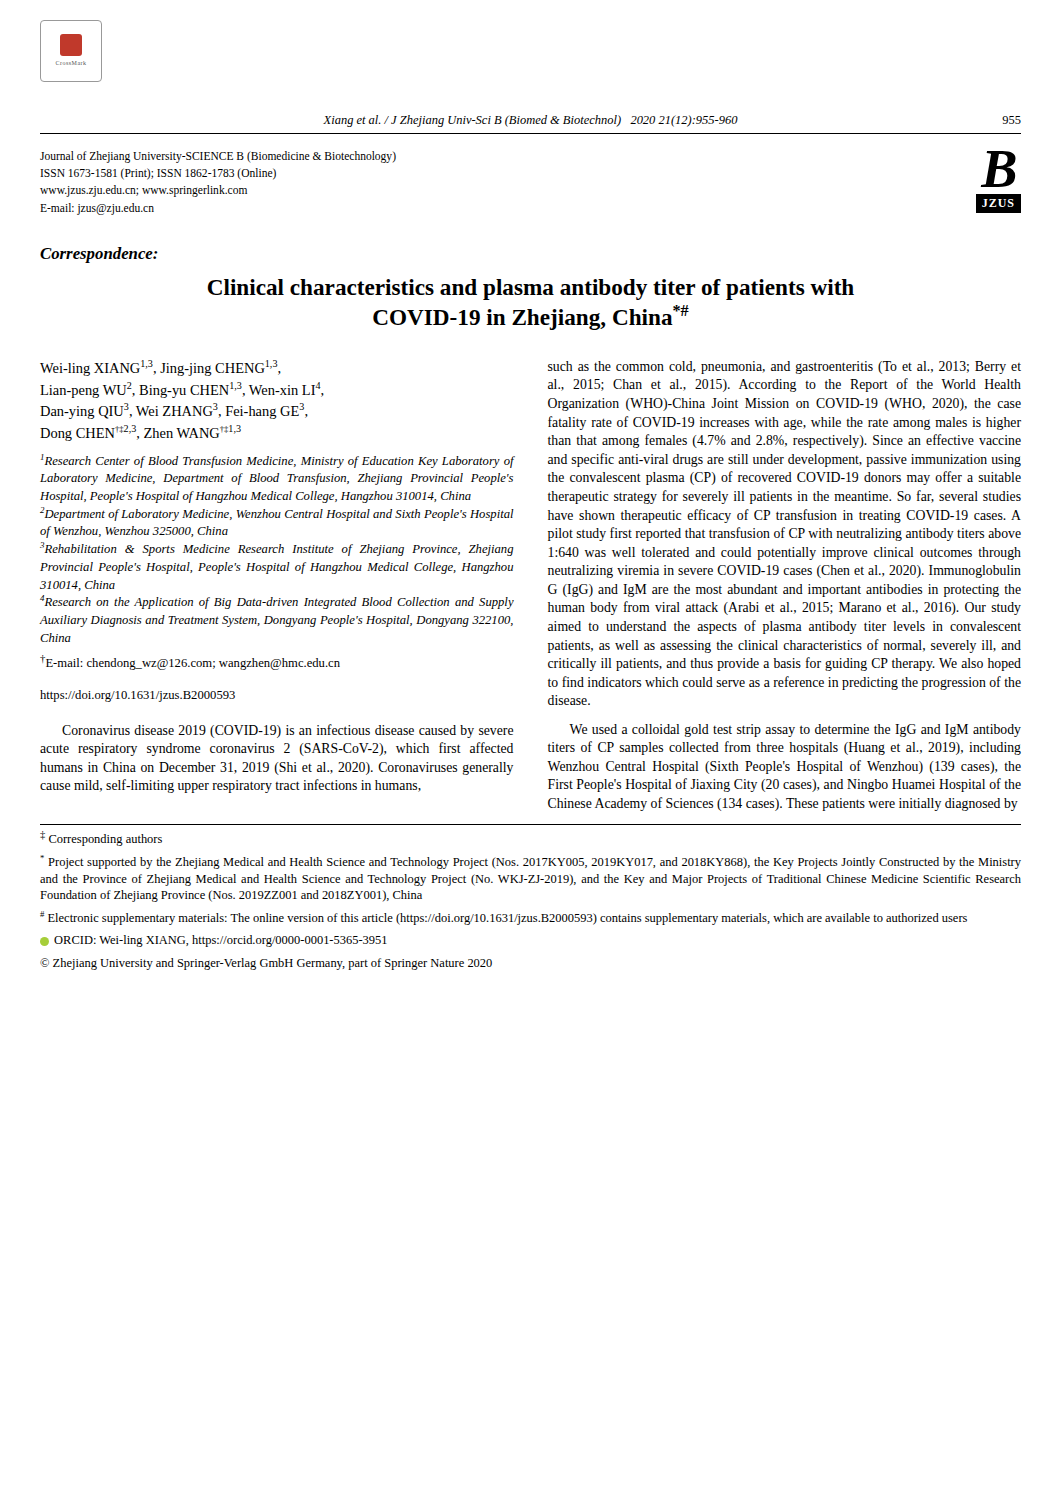CrossMark
Xiang et al. / J Zhejiang Univ-Sci B (Biomed & Biotechnol) 2020 21(12):955-960 955
Journal of Zhejiang University-SCIENCE B (Biomedicine & Biotechnology)
ISSN 1673-1581 (Print); ISSN 1862-1783 (Online)
www.jzus.zju.edu.cn; www.springerlink.com
E-mail: jzus@zju.edu.cn
B
JZUS
Correspondence:
Clinical characteristics and plasma antibody titer of patients with
COVID-19 in Zhejiang, China*#
Wei-ling XIANG1,3, Jing-jing CHENG1,3,
Lian-peng WU2, Bing-yu CHEN1,3, Wen-xin LI4,
Dan-ying QIU3, Wei ZHANG3, Fei-hang GE3,
Dong CHEN†‡2,3, Zhen WANG†‡1,3
1Research Center of Blood Transfusion Medicine, Ministry of Education Key Laboratory of Laboratory Medicine, Department of Blood Transfusion, Zhejiang Provincial People's Hospital, People's Hospital of Hangzhou Medical College, Hangzhou 310014, China
2Department of Laboratory Medicine, Wenzhou Central Hospital and Sixth People's Hospital of Wenzhou, Wenzhou 325000, China
3Rehabilitation & Sports Medicine Research Institute of Zhejiang Province, Zhejiang Provincial People's Hospital, People's Hospital of Hangzhou Medical College, Hangzhou 310014, China
4Research on the Application of Big Data-driven Integrated Blood Collection and Supply Auxiliary Diagnosis and Treatment System, Dongyang People's Hospital, Dongyang 322100, China
†E-mail: chendong_wz@126.com; wangzhen@hmc.edu.cn
https://doi.org/10.1631/jzus.B2000593
Coronavirus disease 2019 (COVID-19) is an infectious disease caused by severe acute respiratory syndrome coronavirus 2 (SARS-CoV-2), which first affected humans in China on December 31, 2019 (Shi et al., 2020). Coronaviruses generally cause mild, self-limiting upper respiratory tract infections in humans,
such as the common cold, pneumonia, and gastroenteritis (To et al., 2013; Berry et al., 2015; Chan et al., 2015). According to the Report of the World Health Organization (WHO)-China Joint Mission on COVID-19 (WHO, 2020), the case fatality rate of COVID-19 increases with age, while the rate among males is higher than that among females (4.7% and 2.8%, respectively). Since an effective vaccine and specific anti-viral drugs are still under development, passive immunization using the convalescent plasma (CP) of recovered COVID-19 donors may offer a suitable therapeutic strategy for severely ill patients in the meantime. So far, several studies have shown therapeutic efficacy of CP transfusion in treating COVID-19 cases. A pilot study first reported that transfusion of CP with neutralizing antibody titers above 1:640 was well tolerated and could potentially improve clinical outcomes through neutralizing viremia in severe COVID-19 cases (Chen et al., 2020). Immunoglobulin G (IgG) and IgM are the most abundant and important antibodies in protecting the human body from viral attack (Arabi et al., 2015; Marano et al., 2016). Our study aimed to understand the aspects of plasma antibody titer levels in convalescent patients, as well as assessing the clinical characteristics of normal, severely ill, and critically ill patients, and thus provide a basis for guiding CP therapy. We also hoped to find indicators which could serve as a reference in predicting the progression of the disease.
We used a colloidal gold test strip assay to determine the IgG and IgM antibody titers of CP samples collected from three hospitals (Huang et al., 2019), including Wenzhou Central Hospital (Sixth People's Hospital of Wenzhou) (139 cases), the First People's Hospital of Jiaxing City (20 cases), and Ningbo Huamei Hospital of the Chinese Academy of Sciences (134 cases). These patients were initially diagnosed by
‡ Corresponding authors
* Project supported by the Zhejiang Medical and Health Science and Technology Project (Nos. 2017KY005, 2019KY017, and 2018KY868), the Key Projects Jointly Constructed by the Ministry and the Province of Zhejiang Medical and Health Science and Technology Project (No. WKJ-ZJ-2019), and the Key and Major Projects of Traditional Chinese Medicine Scientific Research Foundation of Zhejiang Province (Nos. 2019ZZ001 and 2018ZY001), China
# Electronic supplementary materials: The online version of this article (https://doi.org/10.1631/jzus.B2000593) contains supplementary materials, which are available to authorized users
ORCID: Wei-ling XIANG, https://orcid.org/0000-0001-5365-3951
© Zhejiang University and Springer-Verlag GmbH Germany, part of Springer Nature 2020